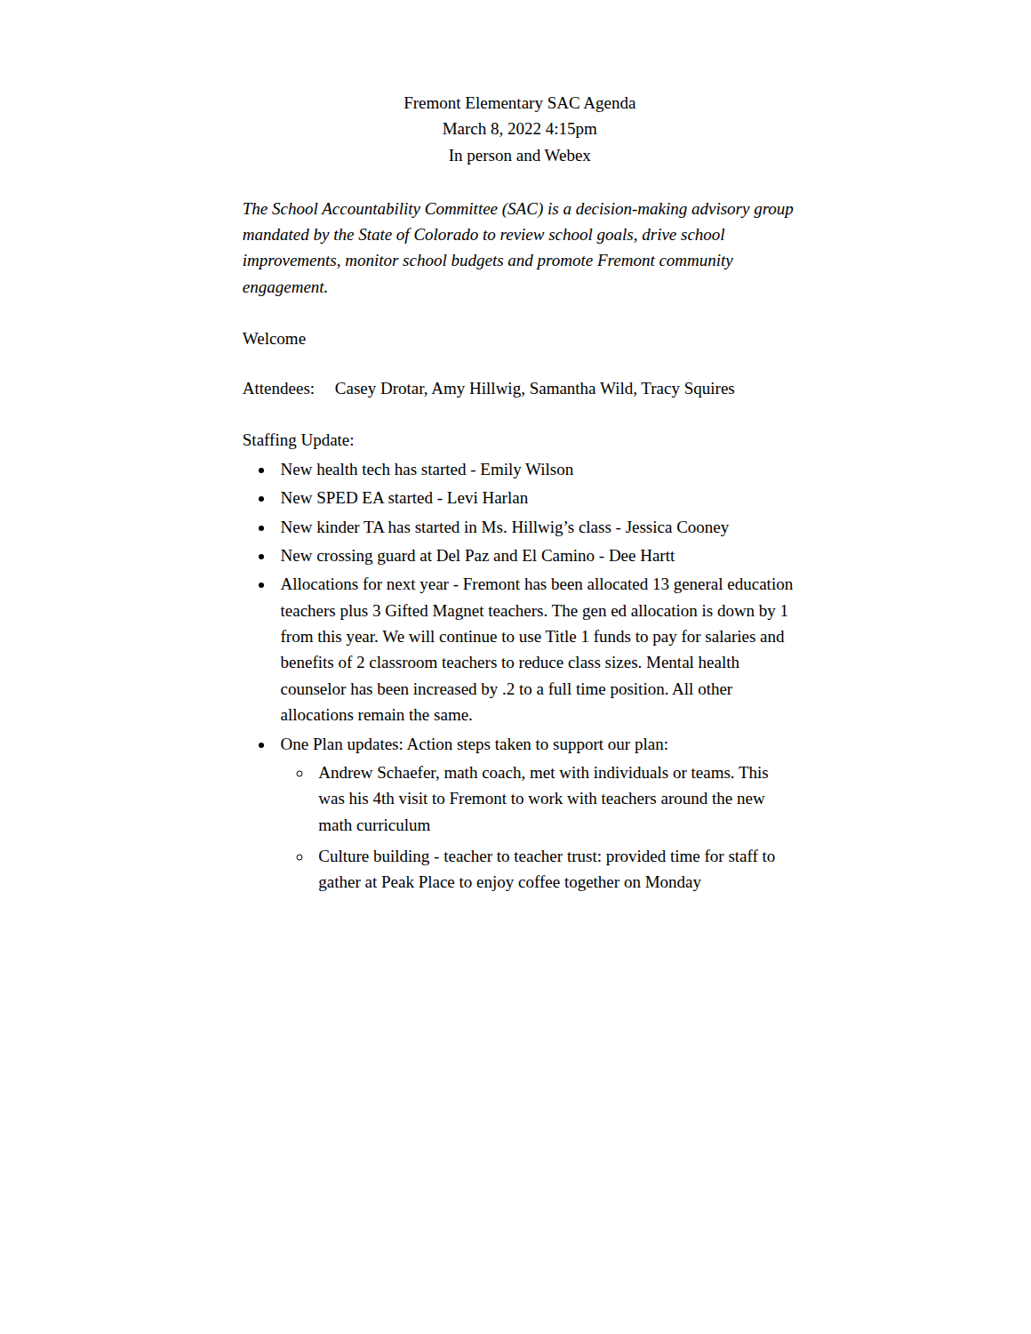Fremont Elementary SAC Agenda
March 8, 2022 4:15pm
In person and Webex
The School Accountability Committee (SAC) is a decision-making advisory group mandated by the State of Colorado to review school goals, drive school improvements, monitor school budgets and promote Fremont community engagement.
Welcome
Attendees: Casey Drotar, Amy Hillwig, Samantha Wild, Tracy Squires
Staffing Update:
New health tech has started - Emily Wilson
New SPED EA started - Levi Harlan
New kinder TA has started in Ms. Hillwig’s class - Jessica Cooney
New crossing guard at Del Paz and El Camino - Dee Hartt
Allocations for next year - Fremont has been allocated 13 general education teachers plus 3 Gifted Magnet teachers. The gen ed allocation is down by 1 from this year. We will continue to use Title 1 funds to pay for salaries and benefits of 2 classroom teachers to reduce class sizes. Mental health counselor has been increased by .2 to a full time position. All other allocations remain the same.
One Plan updates: Action steps taken to support our plan:
Andrew Schaefer, math coach, met with individuals or teams. This was his 4th visit to Fremont to work with teachers around the new math curriculum
Culture building - teacher to teacher trust: provided time for staff to gather at Peak Place to enjoy coffee together on Monday